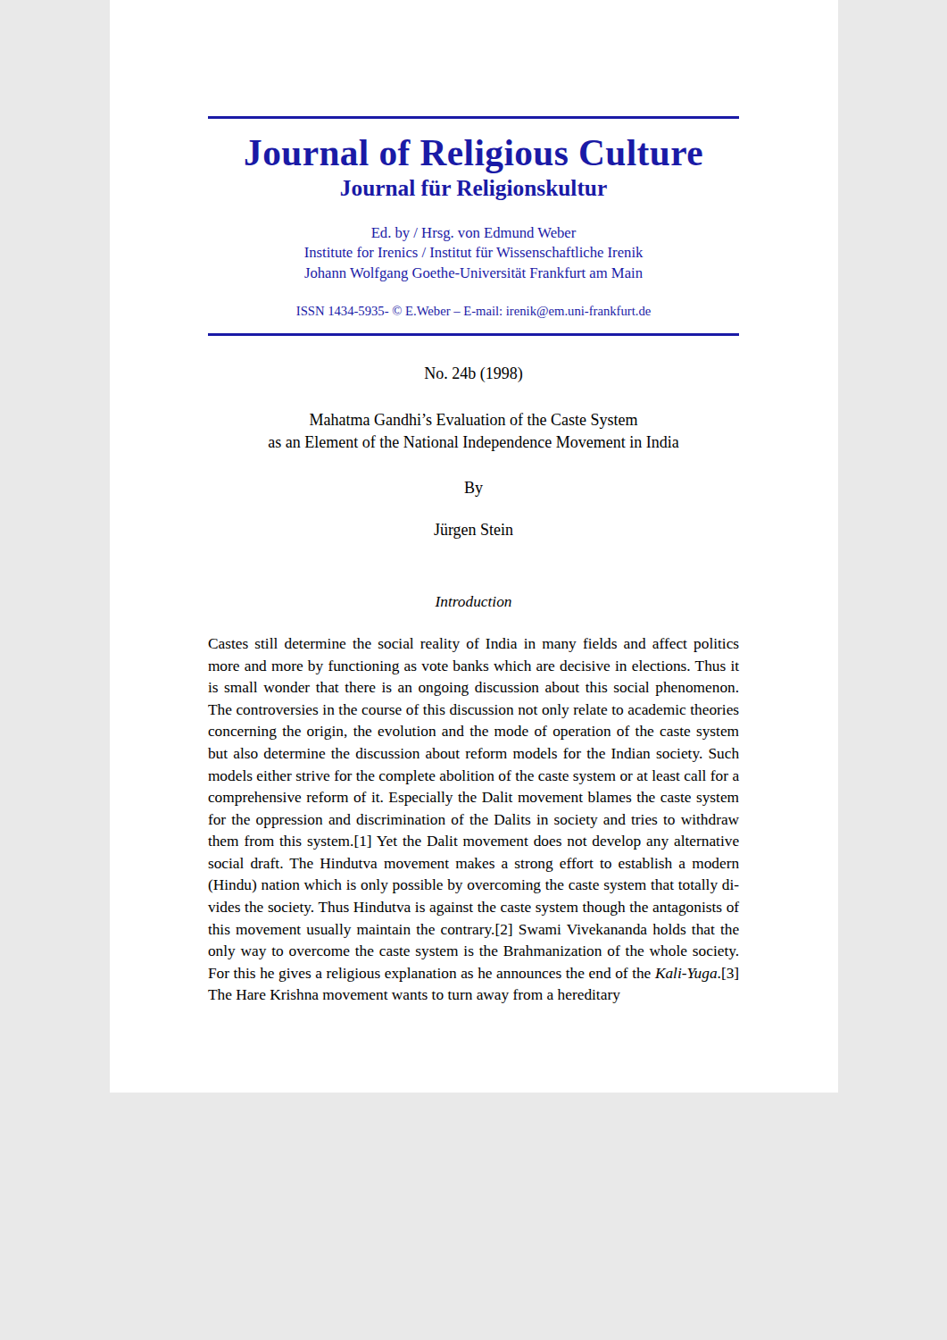Journal of Religious Culture
Journal für Religionskultur
Ed. by / Hrsg. von Edmund Weber
Institute for Irenics / Institut für Wissenschaftliche Irenik
Johann Wolfgang Goethe-Universität Frankfurt am Main
ISSN 1434-5935- © E.Weber – E-mail: irenik@em.uni-frankfurt.de
No. 24b (1998)
Mahatma Gandhi’s Evaluation of the Caste System
as an Element of the National Independence Movement in India
By
Jürgen Stein
Introduction
Castes still determine the social reality of India in many fields and affect politics more and more by functioning as vote banks which are decisive in elections. Thus it is small wonder that there is an ongoing discussion about this social phenomenon. The controversies in the course of this discussion not only relate to academic theories concerning the origin, the evolution and the mode of operation of the caste system but also determine the discussion about reform models for the Indian society. Such models either strive for the complete abolition of the caste system or at least call for a comprehensive reform of it. Especially the Dalit movement blames the caste system for the oppression and discrimination of the Dalits in society and tries to withdraw them from this system.[1] Yet the Dalit movement does not develop any alternative social draft. The Hindutva movement makes a strong effort to establish a modern (Hindu) nation which is only possible by overcoming the caste system that totally divides the society. Thus Hindutva is against the caste system though the antagonists of this movement usually maintain the contrary.[2] Swami Vivekananda holds that the only way to overcome the caste system is the Brahmanization of the whole society. For this he gives a religious explanation as he announces the end of the Kali-Yuga.[3] The Hare Krishna movement wants to turn away from a hereditary